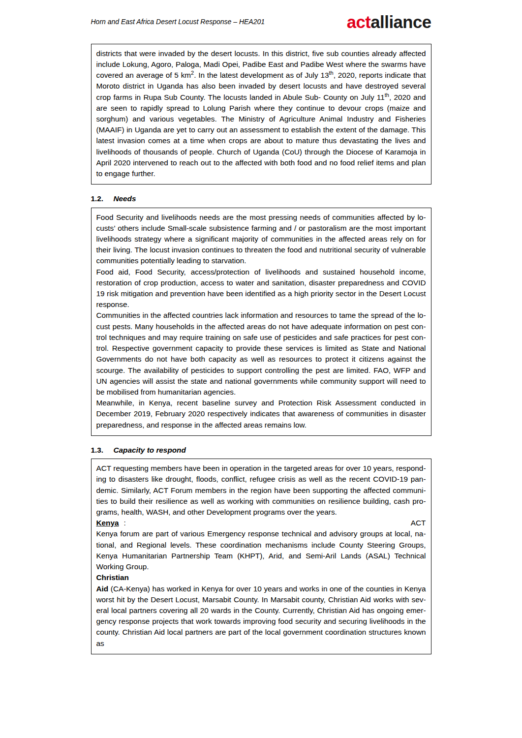Horn and East Africa Desert Locust Response – HEA201
act alliance
districts that were invaded by the desert locusts. In this district, five sub counties already affected include Lokung, Agoro, Paloga, Madi Opei, Padibe East and Padibe West where the swarms have covered an average of 5 km2. In the latest development as of July 13th, 2020, reports indicate that Moroto district in Uganda has also been invaded by desert locusts and have destroyed several crop farms in Rupa Sub County. The locusts landed in Abule Sub- County on July 11th, 2020 and are seen to rapidly spread to Lolung Parish where they continue to devour crops (maize and sorghum) and various vegetables. The Ministry of Agriculture Animal Industry and Fisheries (MAAIF) in Uganda are yet to carry out an assessment to establish the extent of the damage. This latest invasion comes at a time when crops are about to mature thus devastating the lives and livelihoods of thousands of people. Church of Uganda (CoU) through the Diocese of Karamoja in April 2020 intervened to reach out to the affected with both food and no food relief items and plan to engage further.
1.2. Needs
Food Security and livelihoods needs are the most pressing needs of communities affected by locusts’ others include Small-scale subsistence farming and / or pastoralism are the most important livelihoods strategy where a significant majority of communities in the affected areas rely on for their living. The locust invasion continues to threaten the food and nutritional security of vulnerable communities potentially leading to starvation.
Food aid, Food Security, access/protection of livelihoods and sustained household income, restoration of crop production, access to water and sanitation, disaster preparedness and COVID 19 risk mitigation and prevention have been identified as a high priority sector in the Desert Locust response.
Communities in the affected countries lack information and resources to tame the spread of the locust pests. Many households in the affected areas do not have adequate information on pest control techniques and may require training on safe use of pesticides and safe practices for pest control. Respective government capacity to provide these services is limited as State and National Governments do not have both capacity as well as resources to protect it citizens against the scourge. The availability of pesticides to support controlling the pest are limited. FAO, WFP and UN agencies will assist the state and national governments while community support will need to be mobilised from humanitarian agencies.
Meanwhile, in Kenya, recent baseline survey and Protection Risk Assessment conducted in December 2019, February 2020 respectively indicates that awareness of communities in disaster preparedness, and response in the affected areas remains low.
1.3. Capacity to respond
ACT requesting members have been in operation in the targeted areas for over 10 years, responding to disasters like drought, floods, conflict, refugee crisis as well as the recent COVID-19 pandemic. Similarly, ACT Forum members in the region have been supporting the affected communities to build their resilience as well as working with communities on resilience building, cash programs, health, WASH, and other Development programs over the years.
Kenya: ACT
Kenya forum are part of various Emergency response technical and advisory groups at local, national, and Regional levels. These coordination mechanisms include County Steering Groups, Kenya Humanitarian Partnership Team (KHPT), Arid, and Semi-Aril Lands (ASAL) Technical Working Group.
Christian
Aid (CA-Kenya) has worked in Kenya for over 10 years and works in one of the counties in Kenya worst hit by the Desert Locust, Marsabit County. In Marsabit county, Christian Aid works with several local partners covering all 20 wards in the County. Currently, Christian Aid has ongoing emergency response projects that work towards improving food security and securing livelihoods in the county. Christian Aid local partners are part of the local government coordination structures known as